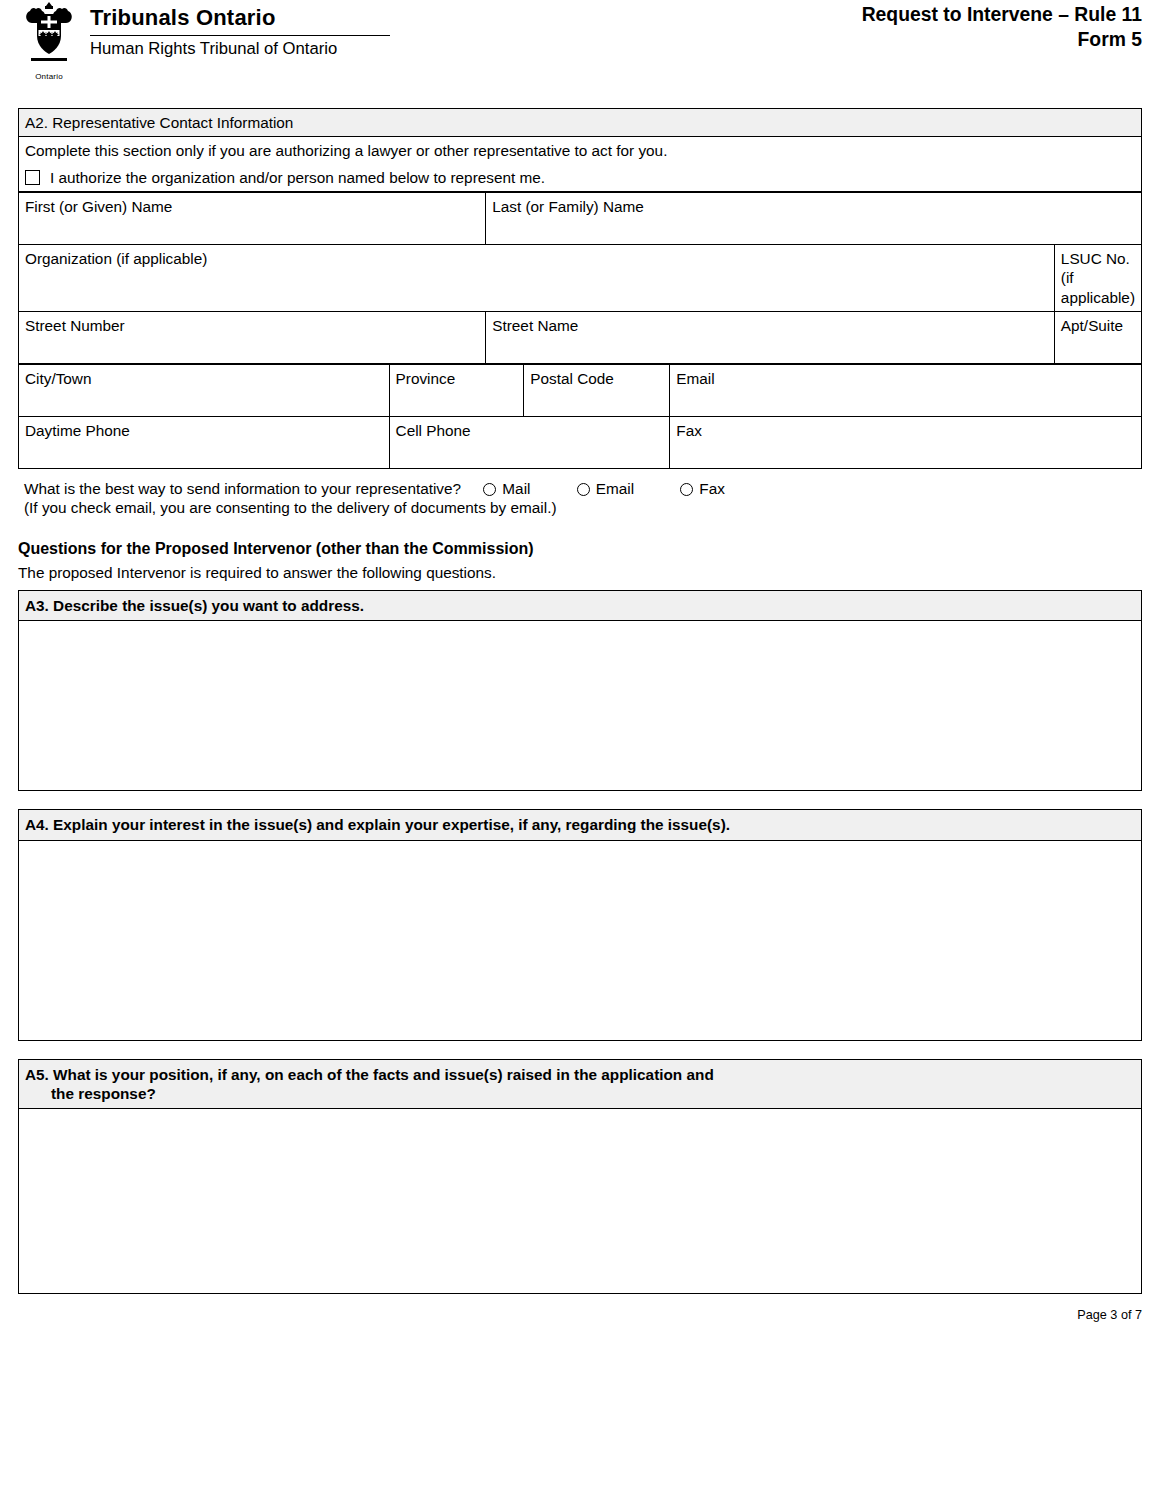Ontario
Tribunals Ontario
Human Rights Tribunal of Ontario
Request to Intervene – Rule 11
Form 5
| A2. Representative Contact Information |
| Complete this section only if you are authorizing a lawyer or other representative to act for you. |
| I authorize the organization and/or person named below to represent me. |
| First (or Given) Name | Last (or Family) Name |
| Organization (if applicable) | LSUC No. (if applicable) |
| Street Number | Street Name | Apt/Suite |
| City/Town | Province | Postal Code | Email |
| Daytime Phone | Cell Phone | Fax |
What is the best way to send information to your representative? Mail Email Fax (If you check email, you are consenting to the delivery of documents by email.)
Questions for the Proposed Intervenor (other than the Commission)
The proposed Intervenor is required to answer the following questions.
A3. Describe the issue(s) you want to address.
A4. Explain your interest in the issue(s) and explain your expertise, if any, regarding the issue(s).
A5. What is your position, if any, on each of the facts and issue(s) raised in the application and the response?
Page 3 of 7